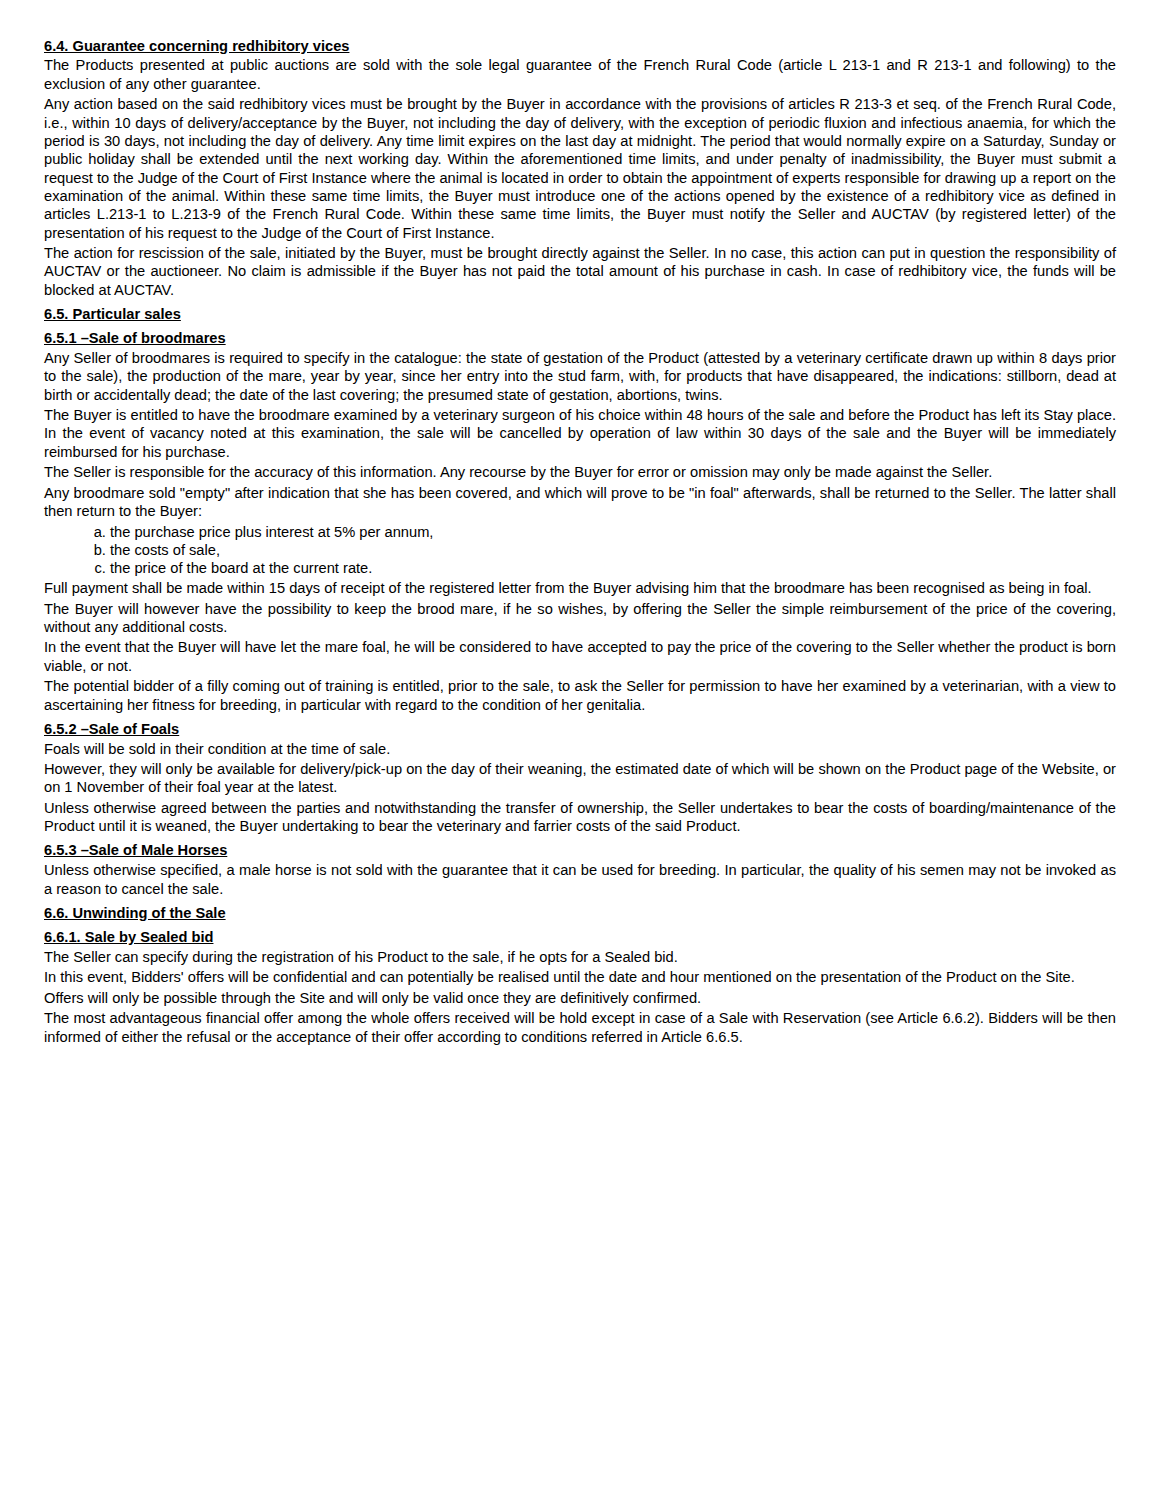6.4. Guarantee concerning redhibitory vices
The Products presented at public auctions are sold with the sole legal guarantee of the French Rural Code (article L 213-1 and R 213-1 and following) to the exclusion of any other guarantee.
Any action based on the said redhibitory vices must be brought by the Buyer in accordance with the provisions of articles R 213-3 et seq. of the French Rural Code, i.e., within 10 days of delivery/acceptance by the Buyer, not including the day of delivery, with the exception of periodic fluxion and infectious anaemia, for which the period is 30 days, not including the day of delivery. Any time limit expires on the last day at midnight. The period that would normally expire on a Saturday, Sunday or public holiday shall be extended until the next working day. Within the aforementioned time limits, and under penalty of inadmissibility, the Buyer must submit a request to the Judge of the Court of First Instance where the animal is located in order to obtain the appointment of experts responsible for drawing up a report on the examination of the animal. Within these same time limits, the Buyer must introduce one of the actions opened by the existence of a redhibitory vice as defined in articles L.213-1 to L.213-9 of the French Rural Code. Within these same time limits, the Buyer must notify the Seller and AUCTAV (by registered letter) of the presentation of his request to the Judge of the Court of First Instance.
The action for rescission of the sale, initiated by the Buyer, must be brought directly against the Seller. In no case, this action can put in question the responsibility of AUCTAV or the auctioneer. No claim is admissible if the Buyer has not paid the total amount of his purchase in cash. In case of redhibitory vice, the funds will be blocked at AUCTAV.
6.5. Particular sales
6.5.1 –Sale of broodmares
Any Seller of broodmares is required to specify in the catalogue: the state of gestation of the Product (attested by a veterinary certificate drawn up within 8 days prior to the sale), the production of the mare, year by year, since her entry into the stud farm, with, for products that have disappeared, the indications: stillborn, dead at birth or accidentally dead; the date of the last covering; the presumed state of gestation, abortions, twins.
The Buyer is entitled to have the broodmare examined by a veterinary surgeon of his choice within 48 hours of the sale and before the Product has left its Stay place. In the event of vacancy noted at this examination, the sale will be cancelled by operation of law within 30 days of the sale and the Buyer will be immediately reimbursed for his purchase.
The Seller is responsible for the accuracy of this information. Any recourse by the Buyer for error or omission may only be made against the Seller.
Any broodmare sold "empty" after indication that she has been covered, and which will prove to be "in foal" afterwards, shall be returned to the Seller. The latter shall then return to the Buyer:
the purchase price plus interest at 5% per annum,
the costs of sale,
the price of the board at the current rate.
Full payment shall be made within 15 days of receipt of the registered letter from the Buyer advising him that the broodmare has been recognised as being in foal.
The Buyer will however have the possibility to keep the brood mare, if he so wishes, by offering the Seller the simple reimbursement of the price of the covering, without any additional costs.
In the event that the Buyer will have let the mare foal, he will be considered to have accepted to pay the price of the covering to the Seller whether the product is born viable, or not.
The potential bidder of a filly coming out of training is entitled, prior to the sale, to ask the Seller for permission to have her examined by a veterinarian, with a view to ascertaining her fitness for breeding, in particular with regard to the condition of her genitalia.
6.5.2 –Sale of Foals
Foals will be sold in their condition at the time of sale.
However, they will only be available for delivery/pick-up on the day of their weaning, the estimated date of which will be shown on the Product page of the Website, or on 1 November of their foal year at the latest.
Unless otherwise agreed between the parties and notwithstanding the transfer of ownership, the Seller undertakes to bear the costs of boarding/maintenance of the Product until it is weaned, the Buyer undertaking to bear the veterinary and farrier costs of the said Product.
6.5.3 –Sale of Male Horses
Unless otherwise specified, a male horse is not sold with the guarantee that it can be used for breeding. In particular, the quality of his semen may not be invoked as a reason to cancel the sale.
6.6. Unwinding of the Sale
6.6.1. Sale by Sealed bid
The Seller can specify during the registration of his Product to the sale, if he opts for a Sealed bid.
In this event, Bidders' offers will be confidential and can potentially be realised until the date and hour mentioned on the presentation of the Product on the Site.
Offers will only be possible through the Site and will only be valid once they are definitively confirmed.
The most advantageous financial offer among the whole offers received will be hold except in case of a Sale with Reservation (see Article 6.6.2). Bidders will be then informed of either the refusal or the acceptance of their offer according to conditions referred in Article 6.6.5.